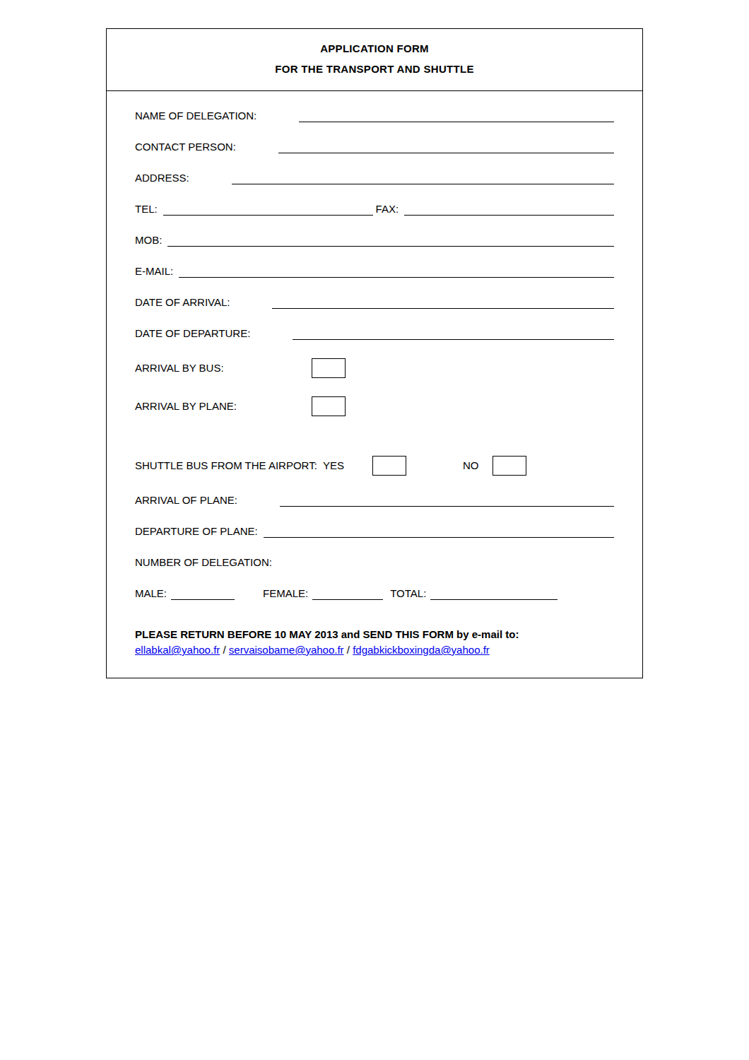APPLICATION FORM
FOR THE TRANSPORT AND SHUTTLE
NAME OF DELEGATION:
CONTACT PERSON:
ADDRESS:
TEL: FAX:
MOB:
E-MAIL:
DATE OF ARRIVAL:
DATE OF DEPARTURE:
ARRIVAL BY BUS:
ARRIVAL BY PLANE:
SHUTTLE BUS FROM THE AIRPORT: YES NO
ARRIVAL OF PLANE:
DEPARTURE OF PLANE:
NUMBER OF DELEGATION:
MALE: FEMALE: TOTAL:
PLEASE RETURN BEFORE 10 MAY 2013 and SEND THIS FORM by e-mail to:
ellabkal@yahoo.fr / servaisobame@yahoo.fr / fdgabkickboxingda@yahoo.fr